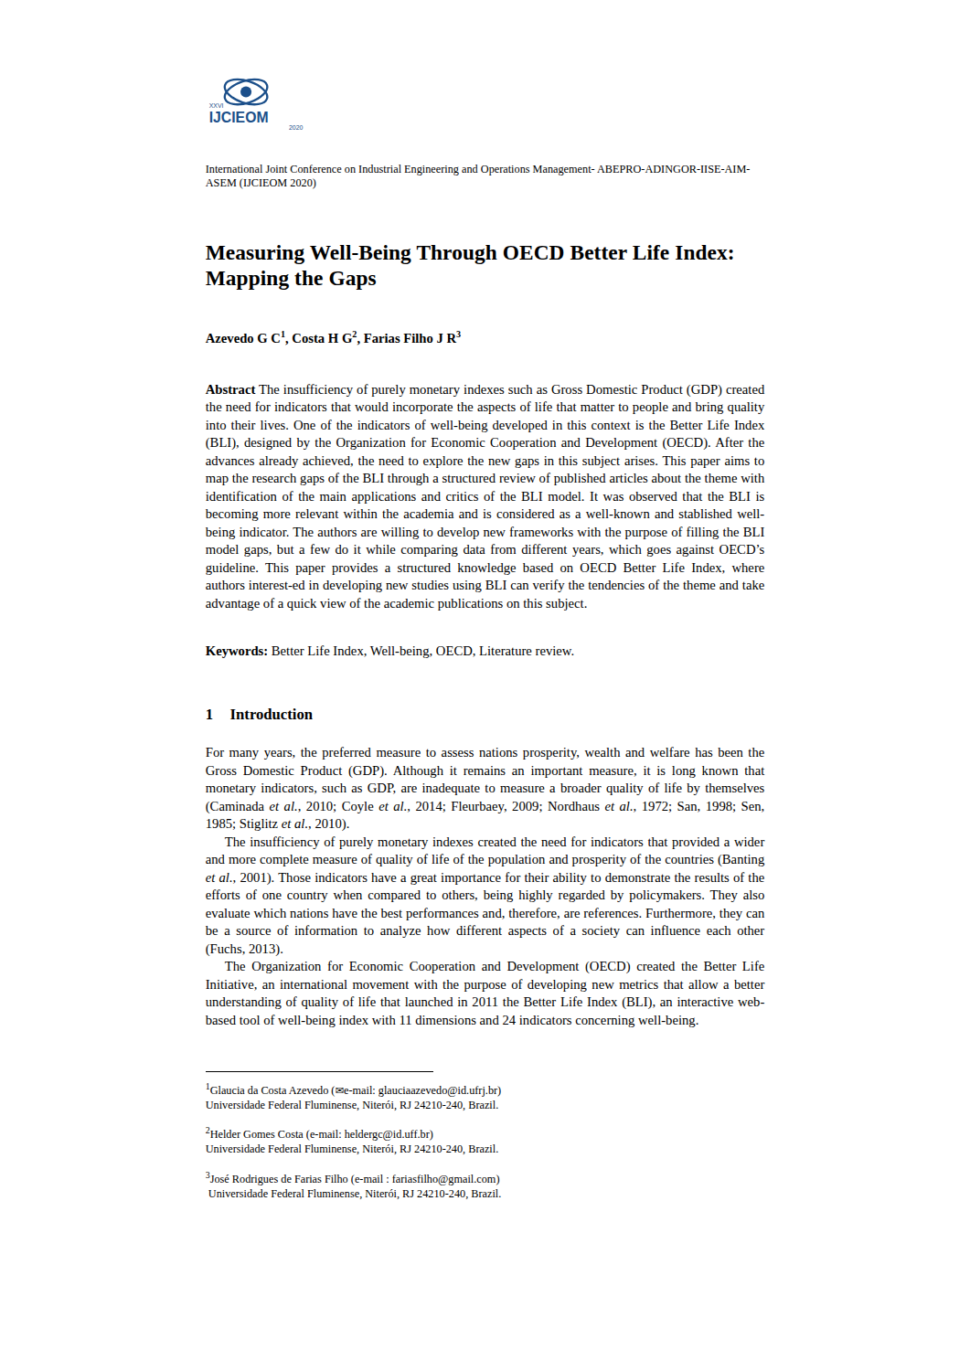XXVI IJCIEOM 2020
International Joint Conference on Industrial Engineering and Operations Management- ABEPRO-ADINGOR-IISE-AIM-ASEM (IJCIEOM 2020)
Measuring Well-Being Through OECD Better Life Index: Mapping the Gaps
Azevedo G C1, Costa H G2, Farias Filho J R3
Abstract The insufficiency of purely monetary indexes such as Gross Domestic Product (GDP) created the need for indicators that would incorporate the aspects of life that matter to people and bring quality into their lives. One of the indicators of well-being developed in this context is the Better Life Index (BLI), designed by the Organization for Economic Cooperation and Development (OECD). After the advances already achieved, the need to explore the new gaps in this subject arises. This paper aims to map the research gaps of the BLI through a structured review of published articles about the theme with identification of the main applications and critics of the BLI model. It was observed that the BLI is becoming more relevant within the academia and is considered as a well-known and stablished well-being indicator. The authors are willing to develop new frameworks with the purpose of filling the BLI model gaps, but a few do it while comparing data from different years, which goes against OECD’s guideline. This paper provides a structured knowledge based on OECD Better Life Index, where authors interest-ed in developing new studies using BLI can verify the tendencies of the theme and take advantage of a quick view of the academic publications on this subject.
Keywords: Better Life Index, Well-being, OECD, Literature review.
1 Introduction
For many years, the preferred measure to assess nations prosperity, wealth and welfare has been the Gross Domestic Product (GDP). Although it remains an important measure, it is long known that monetary indicators, such as GDP, are inadequate to measure a broader quality of life by themselves (Caminada et al., 2010; Coyle et al., 2014; Fleurbaey, 2009; Nordhaus et al., 1972; San, 1998; Sen, 1985; Stiglitz et al., 2010).
The insufficiency of purely monetary indexes created the need for indicators that provided a wider and more complete measure of quality of life of the population and prosperity of the countries (Banting et al., 2001). Those indicators have a great importance for their ability to demonstrate the results of the efforts of one country when compared to others, being highly regarded by policymakers. They also evaluate which nations have the best performances and, therefore, are references. Furthermore, they can be a source of information to analyze how different aspects of a society can influence each other (Fuchs, 2013).
The Organization for Economic Cooperation and Development (OECD) created the Better Life Initiative, an international movement with the purpose of developing new metrics that allow a better understanding of quality of life that launched in 2011 the Better Life Index (BLI), an interactive web-based tool of well-being index with 11 dimensions and 24 indicators concerning well-being.
1Glaucia da Costa Azevedo (✉e-mail: glauciaazevedo@id.ufrj.br)
Universidade Federal Fluminense, Niterói, RJ 24210-240, Brazil.
2Helder Gomes Costa (e-mail: heldergc@id.uff.br)
Universidade Federal Fluminense, Niterói, RJ 24210-240, Brazil.
3José Rodrigues de Farias Filho (e-mail : fariasfilho@gmail.com)
Universidade Federal Fluminense, Niterói, RJ 24210-240, Brazil.